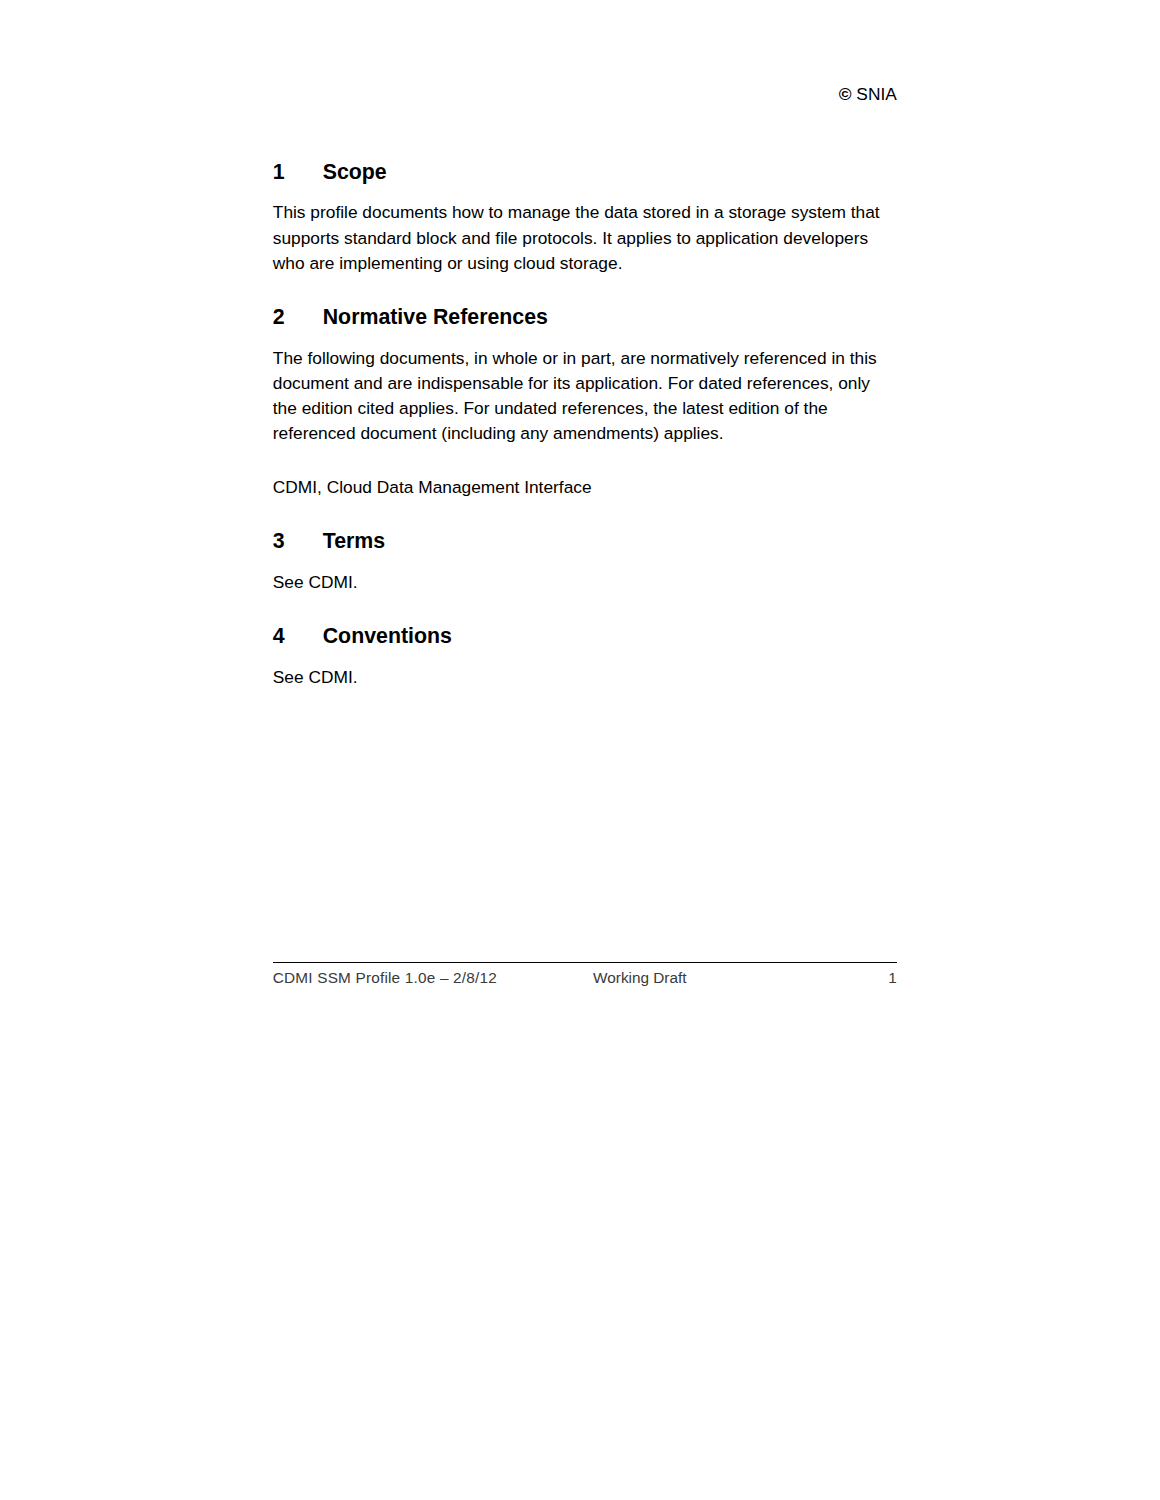© SNIA
1 Scope
This profile documents how to manage the data stored in a storage system that supports standard block and file protocols. It applies to application developers who are implementing or using cloud storage.
2 Normative References
The following documents, in whole or in part, are normatively referenced in this document and are indispensable for its application. For dated references, only the edition cited applies. For undated references, the latest edition of the referenced document (including any amendments) applies.
CDMI, Cloud Data Management Interface
3 Terms
See CDMI.
4 Conventions
See CDMI.
CDMI SSM Profile 1.0e – 2/8/12
Working Draft
1